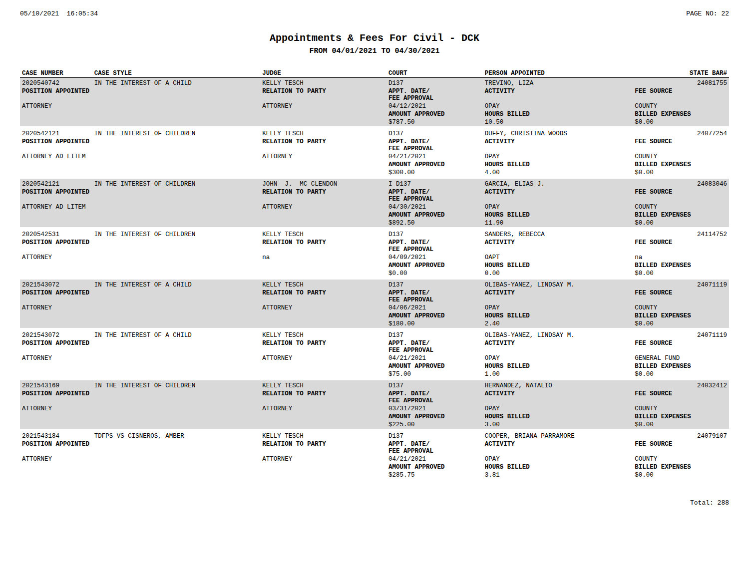05/10/2021 16:05:34 PAGE NO: 22
Appointments & Fees For Civil - DCK
FROM 04/01/2021 TO 04/30/2021
| CASE NUMBER | CASE STYLE | JUDGE | COURT | PERSON APPOINTED | STATE BAR# |
| --- | --- | --- | --- | --- | --- |
| 2020540742 | IN THE INTEREST OF A CHILD | KELLY TESCH | D137 | TREVINO, LIZA | 24081755 |
| POSITION APPOINTED | RELATION TO PARTY | APPT. DATE/ FEE APPROVAL | ACTIVITY | FEE SOURCE |
| ATTORNEY | ATTORNEY | 04/12/2021 | OPAY | COUNTY |
| | AMOUNT APPROVED | HOURS BILLED | BILLED EXPENSES |
| | $787.50 | 10.50 | $0.00 |
| 2020542121 | IN THE INTEREST OF CHILDREN | KELLY TESCH | D137 | DUFFY, CHRISTINA WOODS | 24077254 |
| POSITION APPOINTED | RELATION TO PARTY | APPT. DATE/ FEE APPROVAL | ACTIVITY | FEE SOURCE |
| ATTORNEY AD LITEM | ATTORNEY | 04/21/2021 | OPAY | COUNTY |
| | AMOUNT APPROVED | HOURS BILLED | BILLED EXPENSES |
| | $300.00 | 4.00 | $0.00 |
| 2020542121 | IN THE INTEREST OF CHILDREN | JOHN J. MC CLENDON | I D137 | GARCIA, ELIAS J. | 24083046 |
| POSITION APPOINTED | RELATION TO PARTY | APPT. DATE/ FEE APPROVAL | ACTIVITY | FEE SOURCE |
| ATTORNEY AD LITEM | ATTORNEY | 04/30/2021 | OPAY | COUNTY |
| | AMOUNT APPROVED | HOURS BILLED | BILLED EXPENSES |
| | $892.50 | 11.90 | $0.00 |
| 2020542531 | IN THE INTEREST OF CHILDREN | KELLY TESCH | D137 | SANDERS, REBECCA | 24114752 |
| POSITION APPOINTED | RELATION TO PARTY | APPT. DATE/ FEE APPROVAL | ACTIVITY | FEE SOURCE |
| ATTORNEY | na | 04/09/2021 | OAPT | na |
| | AMOUNT APPROVED | HOURS BILLED | BILLED EXPENSES |
| | $0.00 | 0.00 | $0.00 |
| 2021543072 | IN THE INTEREST OF A CHILD | KELLY TESCH | D137 | OLIBAS-YANEZ, LINDSAY M. | 24071119 |
| POSITION APPOINTED | RELATION TO PARTY | APPT. DATE/ FEE APPROVAL | ACTIVITY | FEE SOURCE |
| ATTORNEY | ATTORNEY | 04/06/2021 | OPAY | COUNTY |
| | AMOUNT APPROVED | HOURS BILLED | BILLED EXPENSES |
| | $180.00 | 2.40 | $0.00 |
| 2021543072 | IN THE INTEREST OF A CHILD | KELLY TESCH | D137 | OLIBAS-YANEZ, LINDSAY M. | 24071119 |
| POSITION APPOINTED | RELATION TO PARTY | APPT. DATE/ FEE APPROVAL | ACTIVITY | FEE SOURCE |
| ATTORNEY | ATTORNEY | 04/21/2021 | OPAY | GENERAL FUND |
| | AMOUNT APPROVED | HOURS BILLED | BILLED EXPENSES |
| | $75.00 | 1.00 | $0.00 |
| 2021543169 | IN THE INTEREST OF CHILDREN | KELLY TESCH | D137 | HERNANDEZ, NATALIO | 24032412 |
| POSITION APPOINTED | RELATION TO PARTY | APPT. DATE/ FEE APPROVAL | ACTIVITY | FEE SOURCE |
| ATTORNEY | ATTORNEY | 03/31/2021 | OPAY | COUNTY |
| | AMOUNT APPROVED | HOURS BILLED | BILLED EXPENSES |
| | $225.00 | 3.00 | $0.00 |
| 2021543184 | TDFPS VS CISNEROS, AMBER | KELLY TESCH | D137 | COOPER, BRIANA PARRAMORE | 24079107 |
| POSITION APPOINTED | RELATION TO PARTY | APPT. DATE/ FEE APPROVAL | ACTIVITY | FEE SOURCE |
| ATTORNEY | ATTORNEY | 04/21/2021 | OPAY | COUNTY |
| | AMOUNT APPROVED | HOURS BILLED | BILLED EXPENSES |
| | $285.75 | 3.81 | $0.00 |
Total: 288